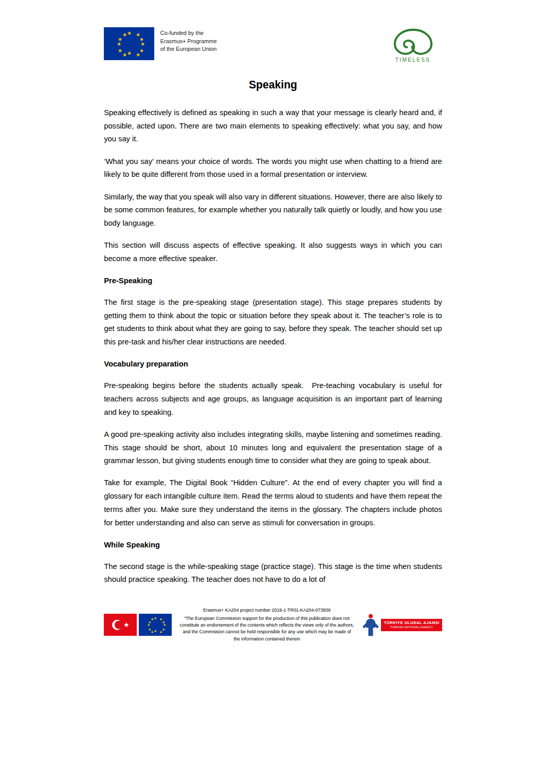★ ★ ★ ★ ★ ★ ★ ★ ★ ★ ★ ★
Co-funded by the
Erasmus+ Programme
of the European Union
TIMELESS
Speaking
Speaking effectively is defined as speaking in such a way that your message is clearly heard and, if possible, acted upon. There are two main elements to speaking effectively: what you say, and how you say it.
‘What you say’ means your choice of words. The words you might use when chatting to a friend are likely to be quite different from those used in a formal presentation or interview.
Similarly, the way that you speak will also vary in different situations. However, there are also likely to be some common features, for example whether you naturally talk quietly or loudly, and how you use body language.
This section will discuss aspects of effective speaking. It also suggests ways in which you can become a more effective speaker.
Pre-Speaking
The first stage is the pre-speaking stage (presentation stage). This stage prepares students by getting them to think about the topic or situation before they speak about it. The teacher’s role is to get students to think about what they are going to say, before they speak. The teacher should set up this pre-task and his/her clear instructions are needed.
Vocabulary preparation
Pre-speaking begins before the students actually speak. Pre-teaching vocabulary is useful for teachers across subjects and age groups, as language acquisition is an important part of learning and key to speaking.
A good pre-speaking activity also includes integrating skills, maybe listening and sometimes reading. This stage should be short, about 10 minutes long and equivalent the presentation stage of a grammar lesson, but giving students enough time to consider what they are going to speak about.
Take for example, The Digital Book “Hidden Culture”. At the end of every chapter you will find a glossary for each intangible culture item. Read the terms aloud to students and have them repeat the terms after you. Make sure they understand the items in the glossary. The chapters include photos for better understanding and also can serve as stimuli for conversation in groups.
While Speaking
The second stage is the while-speaking stage (practice stage). This stage is the time when students should practice speaking. The teacher does not have to do a lot of
★
★ ★ ★ ★ ★ ★ ★ ★ ★ ★ ★ ★
Erasmus+ KA204 project number 2019-1-TR01-KA204-073839
"The European Commission support for the production of this publication does not constitute an endorsement of the contents which reflects the views only of the authors, and the Commission cannot be held responsible for any use which may be made of the information contained therein
TÜRKİYE ULUSAL AJANSI
TURKISH NATIONAL AGENCY